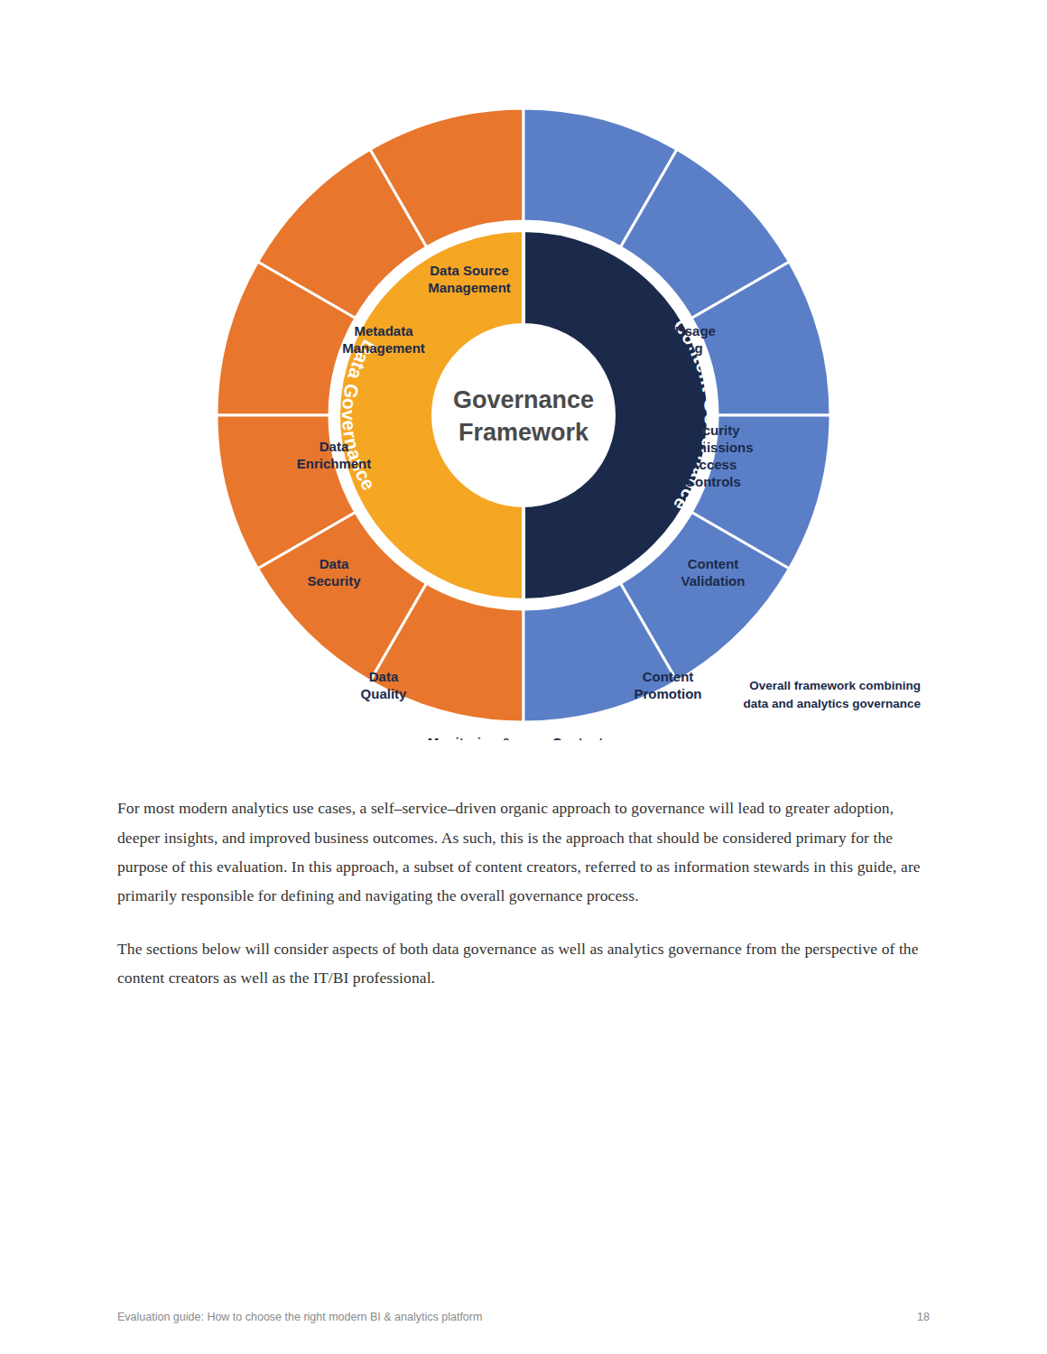Data Governance Content Governance Governance Framework Data Source Management Metadata Management Data Enrichment Data Security Data Quality Monitoring & Management Content Management Content Usage Monitoring Security Permissions Access Controls Content Validation Content Promotion Content Certification
Overall framework combining
data and analytics governance
For most modern analytics use cases, a self–service–driven organic approach to governance will lead to greater adoption, deeper insights, and improved business outcomes. As such, this is the approach that should be considered primary for the purpose of this evaluation. In this approach, a subset of content creators, referred to as information stewards in this guide, are primarily responsible for defining and navigating the overall governance process.
The sections below will consider aspects of both data governance as well as analytics governance from the perspective of the content creators as well as the IT/BI professional.
Evaluation guide: How to choose the right modern BI & analytics platform 18